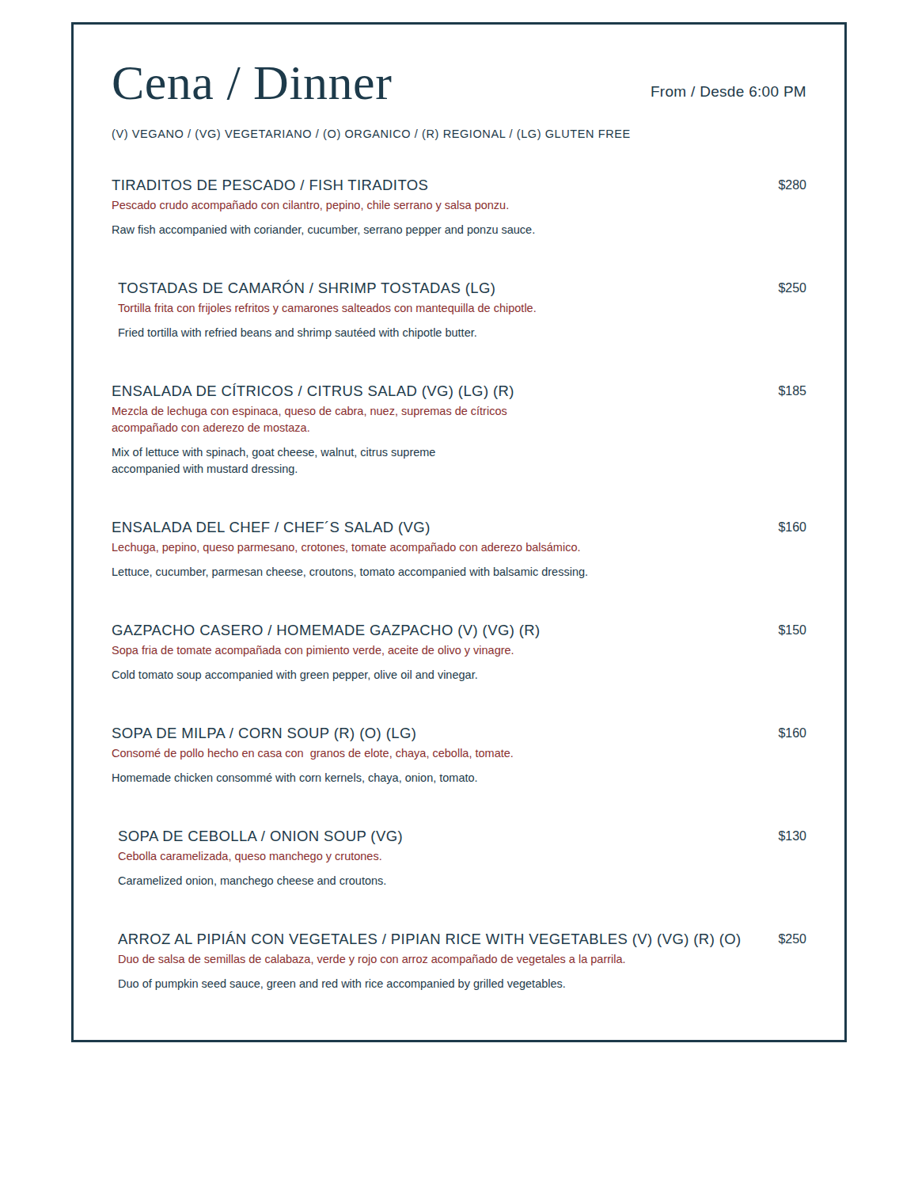Cena / Dinner
From / Desde 6:00 PM
(V) VEGANO / (VG) VEGETARIANO / (O) ORGANICO / (R) REGIONAL / (LG) GLUTEN FREE
Tiraditos de Pescado / Fish Tiraditos
Pescado crudo acompañado con cilantro, pepino, chile serrano y salsa ponzu.
Raw fish accompanied with coriander, cucumber, serrano pepper and ponzu sauce.
$280
Tostadas de Camarón / Shrimp Tostadas (LG)
Tortilla frita con frijoles refritos y camarones salteados con mantequilla de chipotle.
Fried tortilla with refried beans and shrimp sautéed with chipotle butter.
$250
Ensalada de Cítricos / Citrus Salad (VG) (LG) (R)
Mezcla de lechuga con espinaca, queso de cabra, nuez, supremas de cítricos
acompañado con aderezo de mostaza.
Mix of lettuce with spinach, goat cheese, walnut, citrus supreme
accompanied with mustard dressing.
$185
Ensalada del Chef / Chef´s Salad (VG)
Lechuga, pepino, queso parmesano, crotones, tomate acompañado con aderezo balsámico.
Lettuce, cucumber, parmesan cheese, croutons, tomato accompanied with balsamic dressing.
$160
Gazpacho Casero / Homemade Gazpacho (V) (VG) (R)
Sopa fria de tomate acompañada con pimiento verde, aceite de olivo y vinagre.
Cold tomato soup accompanied with green pepper, olive oil and vinegar.
$150
Sopa de Milpa / Corn Soup (R) (O) (LG)
Consomé de pollo hecho en casa con granos de elote, chaya, cebolla, tomate.
Homemade chicken consommé with corn kernels, chaya, onion, tomato.
$160
Sopa de Cebolla / Onion Soup (VG)
Cebolla caramelizada, queso manchego y crutones.
Caramelized onion, manchego cheese and croutons.
$130
Arroz al Pipián con Vegetales / Pipian Rice with Vegetables (V) (VG) (R) (O)
Duo de salsa de semillas de calabaza, verde y rojo con arroz acompañado de vegetales a la parrila.
Duo of pumpkin seed sauce, green and red with rice accompanied by grilled vegetables.
$250